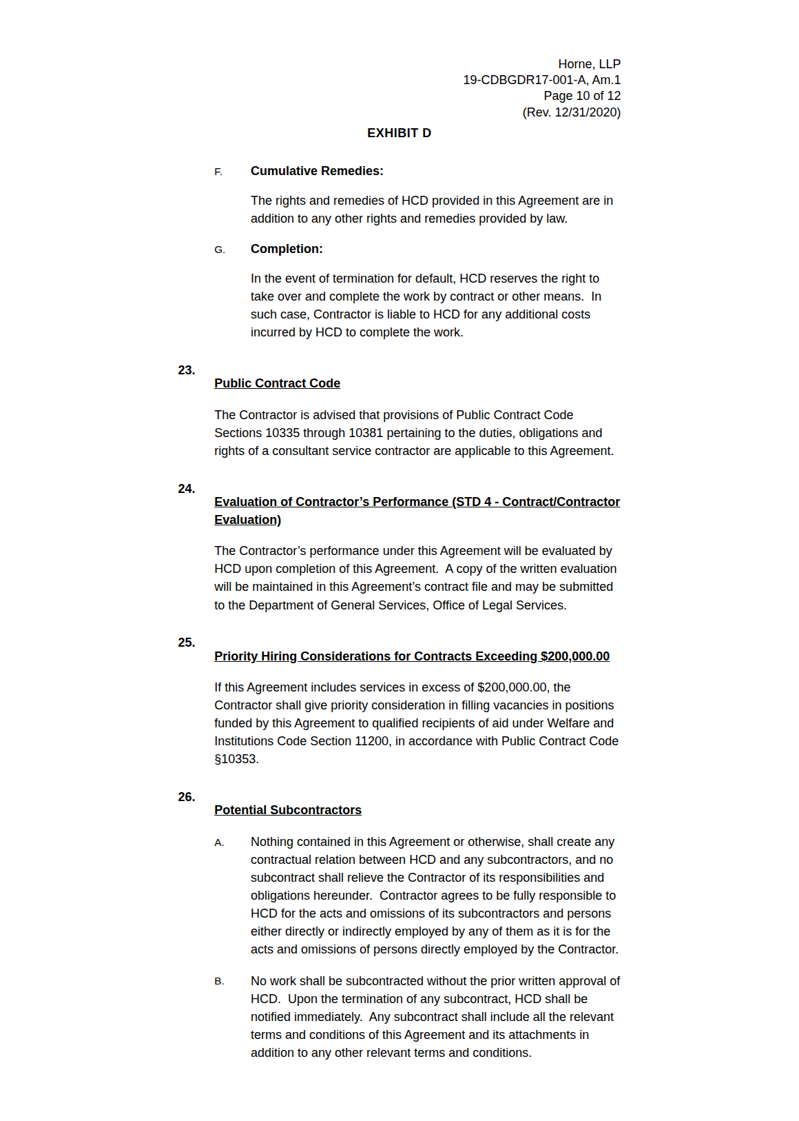Horne, LLP
19-CDBGDR17-001-A, Am.1
Page 10 of 12
(Rev. 12/31/2020)
EXHIBIT D
F.
Cumulative Remedies:
The rights and remedies of HCD provided in this Agreement are in addition to any other rights and remedies provided by law.
G.
Completion:
In the event of termination for default, HCD reserves the right to take over and complete the work by contract or other means. In such case, Contractor is liable to HCD for any additional costs incurred by HCD to complete the work.
23.
Public Contract Code
The Contractor is advised that provisions of Public Contract Code Sections 10335 through 10381 pertaining to the duties, obligations and rights of a consultant service contractor are applicable to this Agreement.
24.
Evaluation of Contractor’s Performance (STD 4 - Contract/Contractor Evaluation)
The Contractor’s performance under this Agreement will be evaluated by HCD upon completion of this Agreement. A copy of the written evaluation will be maintained in this Agreement’s contract file and may be submitted to the Department of General Services, Office of Legal Services.
25.
Priority Hiring Considerations for Contracts Exceeding $200,000.00
If this Agreement includes services in excess of $200,000.00, the Contractor shall give priority consideration in filling vacancies in positions funded by this Agreement to qualified recipients of aid under Welfare and Institutions Code Section 11200, in accordance with Public Contract Code §10353.
26.
Potential Subcontractors
A.
Nothing contained in this Agreement or otherwise, shall create any contractual relation between HCD and any subcontractors, and no subcontract shall relieve the Contractor of its responsibilities and obligations hereunder. Contractor agrees to be fully responsible to HCD for the acts and omissions of its subcontractors and persons either directly or indirectly employed by any of them as it is for the acts and omissions of persons directly employed by the Contractor.
B.
No work shall be subcontracted without the prior written approval of HCD. Upon the termination of any subcontract, HCD shall be notified immediately. Any subcontract shall include all the relevant terms and conditions of this Agreement and its attachments in addition to any other relevant terms and conditions.